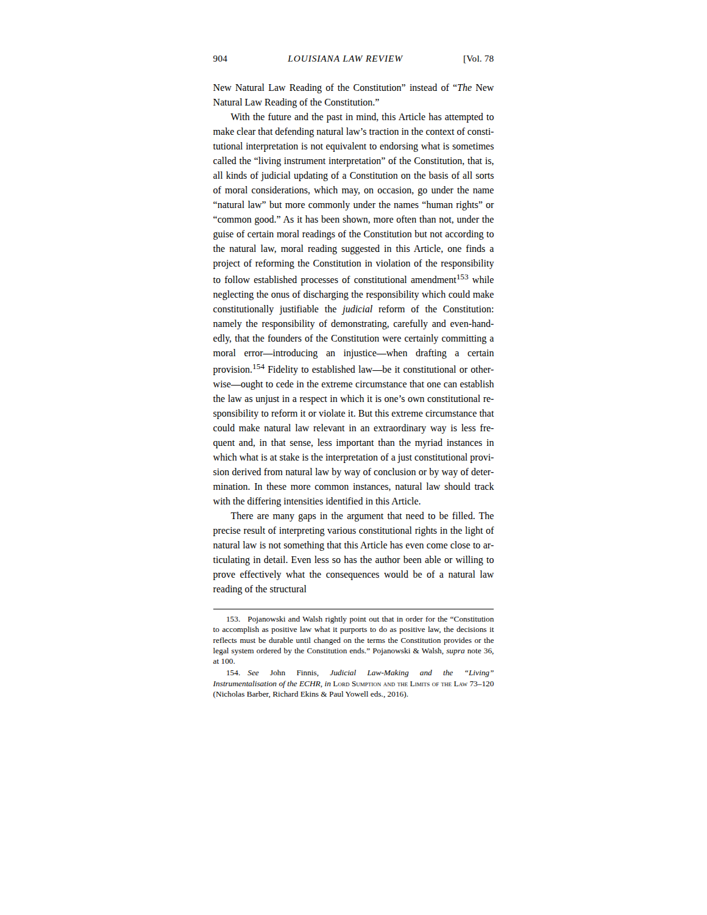904 LOUISIANA LAW REVIEW [Vol. 78
New Natural Law Reading of the Constitution” instead of “The New Natural Law Reading of the Constitution.”
With the future and the past in mind, this Article has attempted to make clear that defending natural law’s traction in the context of constitutional interpretation is not equivalent to endorsing what is sometimes called the “living instrument interpretation” of the Constitution, that is, all kinds of judicial updating of a Constitution on the basis of all sorts of moral considerations, which may, on occasion, go under the name “natural law” but more commonly under the names “human rights” or “common good.” As it has been shown, more often than not, under the guise of certain moral readings of the Constitution but not according to the natural law, moral reading suggested in this Article, one finds a project of reforming the Constitution in violation of the responsibility to follow established processes of constitutional amendment153 while neglecting the onus of discharging the responsibility which could make constitutionally justifiable the judicial reform of the Constitution: namely the responsibility of demonstrating, carefully and even-handedly, that the founders of the Constitution were certainly committing a moral error—introducing an injustice—when drafting a certain provision.154 Fidelity to established law—be it constitutional or otherwise—ought to cede in the extreme circumstance that one can establish the law as unjust in a respect in which it is one’s own constitutional responsibility to reform it or violate it. But this extreme circumstance that could make natural law relevant in an extraordinary way is less frequent and, in that sense, less important than the myriad instances in which what is at stake is the interpretation of a just constitutional provision derived from natural law by way of conclusion or by way of determination. In these more common instances, natural law should track with the differing intensities identified in this Article.
There are many gaps in the argument that need to be filled. The precise result of interpreting various constitutional rights in the light of natural law is not something that this Article has even come close to articulating in detail. Even less so has the author been able or willing to prove effectively what the consequences would be of a natural law reading of the structural
153. Pojanowski and Walsh rightly point out that in order for the “Constitution to accomplish as positive law what it purports to do as positive law, the decisions it reflects must be durable until changed on the terms the Constitution provides or the legal system ordered by the Constitution ends.” Pojanowski & Walsh, supra note 36, at 100. 154. See John Finnis, Judicial Law-Making and the “Living” Instrumentalisation of the ECHR, in Lord Sumption and the Limits of the Law 73–120 (Nicholas Barber, Richard Ekins & Paul Yowell eds., 2016).